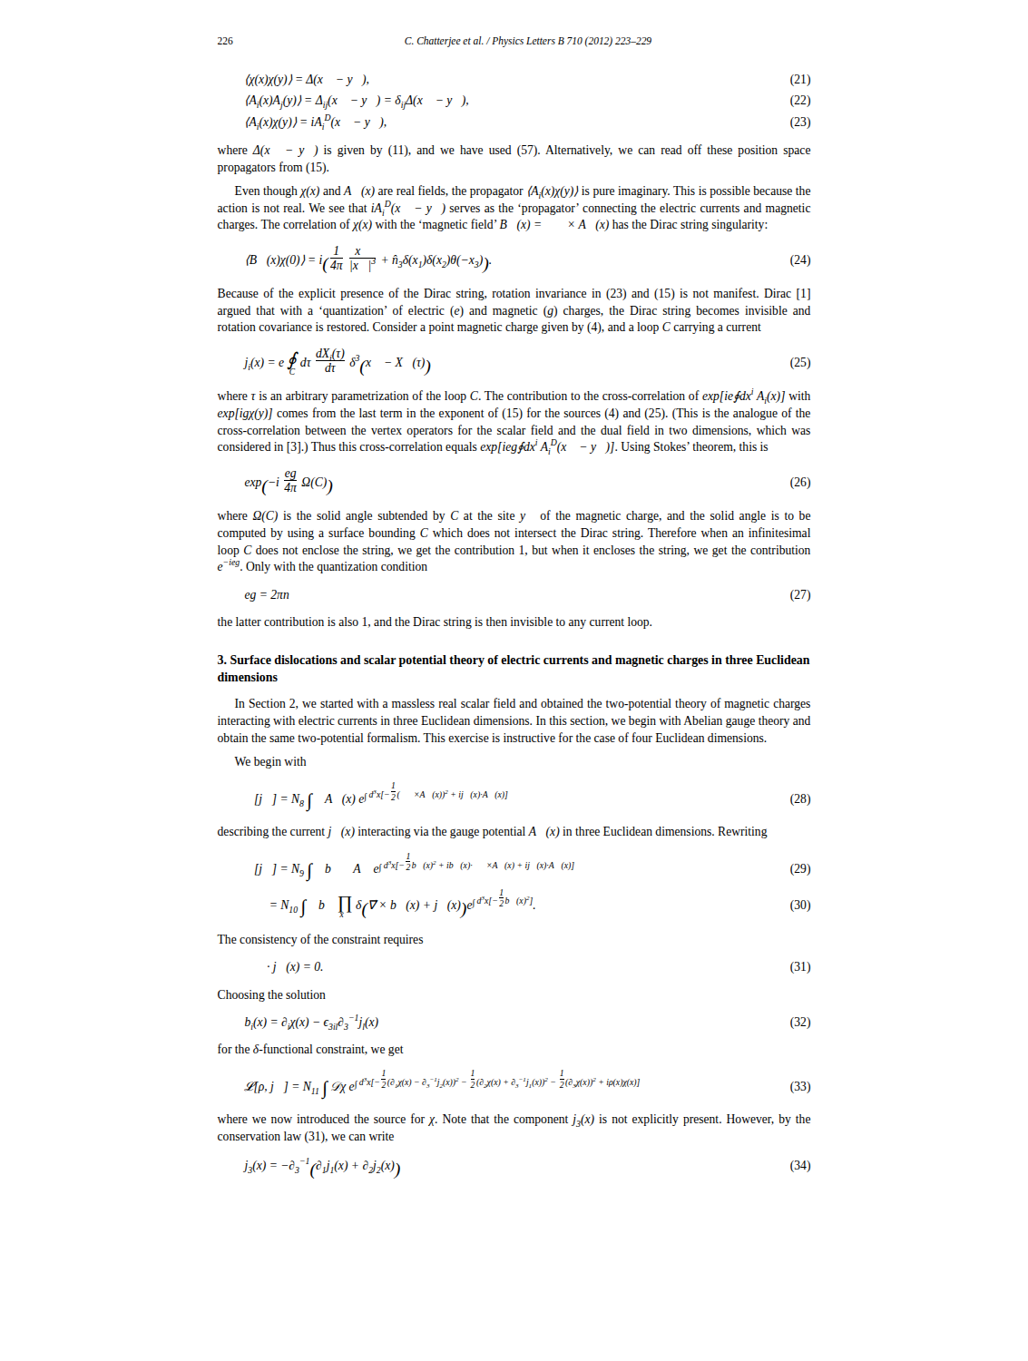226 C. Chatterjee et al. / Physics Letters B 710 (2012) 223–229
⟨χ(x)χ(y)⟩ = Δ(x⃗ − y⃗),
(21)
⟨Ai(x)Aj(y)⟩ = Δij(x⃗ − y⃗) = δijΔ(x⃗ − y⃗),
(22)
⟨Ai(x)χ(y)⟩ = iAiD(x⃗ − y⃗),
(23)
where Δ(x⃗ − y⃗) is given by (11), and we have used (57). Alternatively, we can read off these position space propagators from (15).
Even though χ(x) and A⃗(x) are real fields, the propagator ⟨Ai(x)χ(y)⟩ is pure imaginary. This is possible because the action is not real. We see that iAiD(x⃗ − y⃗) serves as the ‘propagator’ connecting the electric currents and magnetic charges. The correlation of χ(x) with the ‘magnetic field’ B⃗(x) = ∇⃗ × A⃗(x) has the Dirac string singularity:
⟨B⃗(x)χ(0)⟩ = i(14π x⃗|x⃗|3 + n̂3δ(x1)δ(x2)θ(−x3)).
(24)
Because of the explicit presence of the Dirac string, rotation invariance in (23) and (15) is not manifest. Dirac [1] argued that with a ‘quantization’ of electric (e) and magnetic (g) charges, the Dirac string becomes invisible and rotation covariance is restored. Consider a point magnetic charge given by (4), and a loop C carrying a current
ji(x) = e ∮C dτ dXi(τ) dτ δ3(x⃗ − X⃗(τ))
(25)
where τ is an arbitrary parametrization of the loop C. The contribution to the cross-correlation of exp[ie∮dxi Ai(x)] with exp[igχ(y)] comes from the last term in the exponent of (15) for the sources (4) and (25). (This is the analogue of the cross-correlation between the vertex operators for the scalar field and the dual field in two dimensions, which was considered in [3].) Thus this cross-correlation equals exp[ieg∮dxi AiD(x⃗ − y⃗)]. Using Stokes’ theorem, this is
exp(−i eg 4π Ω(C))
(26)
where Ω(C) is the solid angle subtended by C at the site y⃗ of the magnetic charge, and the solid angle is to be computed by using a surface bounding C which does not intersect the Dirac string. Therefore when an infinitesimal loop C does not enclose the string, we get the contribution 1, but when it encloses the string, we get the contribution e−ieg. Only with the quantization condition
eg = 2πn
(27)
the latter contribution is also 1, and the Dirac string is then invisible to any current loop.
3. Surface dislocations and scalar potential theory of electric currents and magnetic charges in three Euclidean dimensions
In Section 2, we started with a massless real scalar field and obtained the two-potential theory of magnetic charges interacting with electric currents in three Euclidean dimensions. In this section, we begin with Abelian gauge theory and obtain the same two-potential formalism. This exercise is instructive for the case of four Euclidean dimensions.
We begin with
𝓛[j⃗] = N8 ∫ 𝒟A⃗(x) e∫ d3x[−12(∇⃗×A⃗(x))2 + ij⃗(x)·A⃗(x)]
(28)
describing the current j⃗(x) interacting via the gauge potential A⃗(x) in three Euclidean dimensions. Rewriting
𝓛[j⃗] = N9 ∫ 𝒟b⃗ 𝒟A⃗ e∫ d3x[−12 b⃗(x)2 + ib⃗(x)·∇⃗×A⃗(x) + ij⃗(x)·A⃗(x)]
(29)
= N10 ∫ 𝒟b⃗ ∏x⃗ δ(∇⃗ × b⃗(x) + j⃗(x)) e∫ d3x[−12 b⃗(x)2].
(30)
The consistency of the constraint requires
∇⃗ · j⃗(x) = 0.
(31)
Choosing the solution
bi(x) = ∂iχ(x) − ϵ3il∂3−1jl(x)
(32)
for the δ-functional constraint, we get
𝓛[ρ, j⃗] = N11 ∫ 𝒟χ e∫ d3x[−12(∂1χ(x) − ∂3−1j2(x))2 − 12(∂2χ(x) + ∂3−1j1(x))2 − 12(∂3χ(x))2 + iρ(x)χ(x)]
(33)
where we now introduced the source for χ. Note that the component j3(x) is not explicitly present. However, by the conservation law (31), we can write
j3(x) = −∂3−1(∂1j1(x) + ∂2j2(x))
(34)